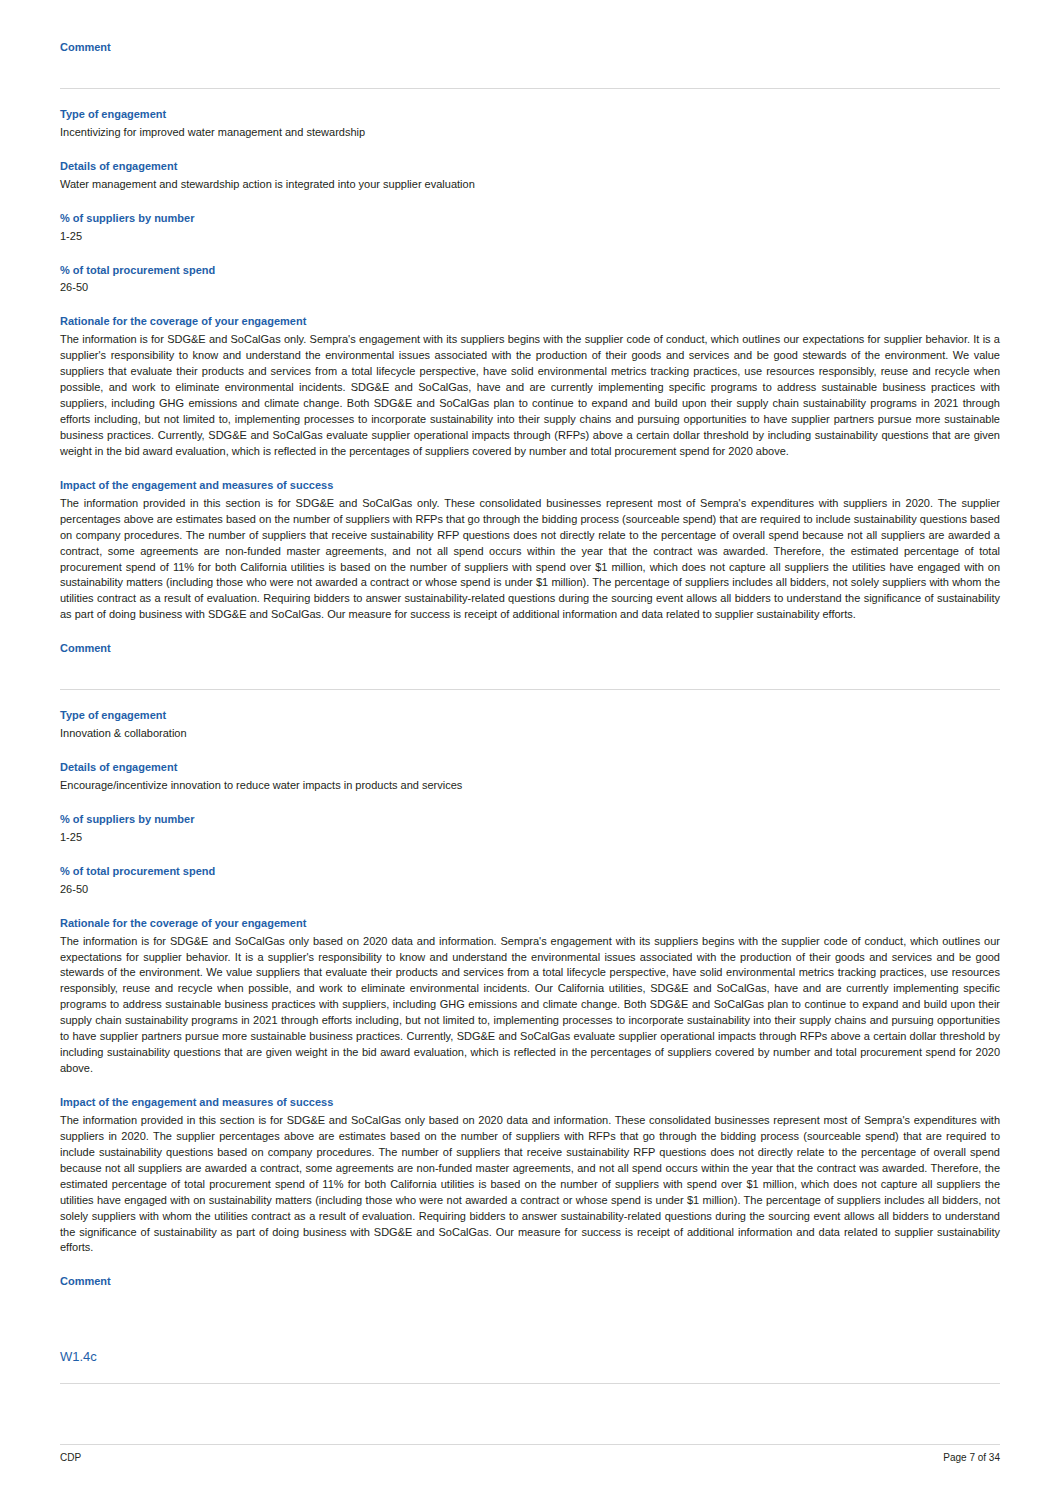Comment
Type of engagement
Incentivizing for improved water management and stewardship
Details of engagement
Water management and stewardship action is integrated into your supplier evaluation
% of suppliers by number
1-25
% of total procurement spend
26-50
Rationale for the coverage of your engagement
The information is for SDG&E and SoCalGas only. Sempra's engagement with its suppliers begins with the supplier code of conduct, which outlines our expectations for supplier behavior. It is a supplier's responsibility to know and understand the environmental issues associated with the production of their goods and services and be good stewards of the environment. We value suppliers that evaluate their products and services from a total lifecycle perspective, have solid environmental metrics tracking practices, use resources responsibly, reuse and recycle when possible, and work to eliminate environmental incidents. SDG&E and SoCalGas, have and are currently implementing specific programs to address sustainable business practices with suppliers, including GHG emissions and climate change. Both SDG&E and SoCalGas plan to continue to expand and build upon their supply chain sustainability programs in 2021 through efforts including, but not limited to, implementing processes to incorporate sustainability into their supply chains and pursuing opportunities to have supplier partners pursue more sustainable business practices. Currently, SDG&E and SoCalGas evaluate supplier operational impacts through (RFPs) above a certain dollar threshold by including sustainability questions that are given weight in the bid award evaluation, which is reflected in the percentages of suppliers covered by number and total procurement spend for 2020 above.
Impact of the engagement and measures of success
The information provided in this section is for SDG&E and SoCalGas only. These consolidated businesses represent most of Sempra's expenditures with suppliers in 2020. The supplier percentages above are estimates based on the number of suppliers with RFPs that go through the bidding process (sourceable spend) that are required to include sustainability questions based on company procedures. The number of suppliers that receive sustainability RFP questions does not directly relate to the percentage of overall spend because not all suppliers are awarded a contract, some agreements are non-funded master agreements, and not all spend occurs within the year that the contract was awarded. Therefore, the estimated percentage of total procurement spend of 11% for both California utilities is based on the number of suppliers with spend over $1 million, which does not capture all suppliers the utilities have engaged with on sustainability matters (including those who were not awarded a contract or whose spend is under $1 million). The percentage of suppliers includes all bidders, not solely suppliers with whom the utilities contract as a result of evaluation. Requiring bidders to answer sustainability-related questions during the sourcing event allows all bidders to understand the significance of sustainability as part of doing business with SDG&E and SoCalGas. Our measure for success is receipt of additional information and data related to supplier sustainability efforts.
Comment
Type of engagement
Innovation & collaboration
Details of engagement
Encourage/incentivize innovation to reduce water impacts in products and services
% of suppliers by number
1-25
% of total procurement spend
26-50
Rationale for the coverage of your engagement
The information is for SDG&E and SoCalGas only based on 2020 data and information. Sempra's engagement with its suppliers begins with the supplier code of conduct, which outlines our expectations for supplier behavior. It is a supplier's responsibility to know and understand the environmental issues associated with the production of their goods and services and be good stewards of the environment. We value suppliers that evaluate their products and services from a total lifecycle perspective, have solid environmental metrics tracking practices, use resources responsibly, reuse and recycle when possible, and work to eliminate environmental incidents. Our California utilities, SDG&E and SoCalGas, have and are currently implementing specific programs to address sustainable business practices with suppliers, including GHG emissions and climate change. Both SDG&E and SoCalGas plan to continue to expand and build upon their supply chain sustainability programs in 2021 through efforts including, but not limited to, implementing processes to incorporate sustainability into their supply chains and pursuing opportunities to have supplier partners pursue more sustainable business practices. Currently, SDG&E and SoCalGas evaluate supplier operational impacts through RFPs above a certain dollar threshold by including sustainability questions that are given weight in the bid award evaluation, which is reflected in the percentages of suppliers covered by number and total procurement spend for 2020 above.
Impact of the engagement and measures of success
The information provided in this section is for SDG&E and SoCalGas only based on 2020 data and information. These consolidated businesses represent most of Sempra's expenditures with suppliers in 2020. The supplier percentages above are estimates based on the number of suppliers with RFPs that go through the bidding process (sourceable spend) that are required to include sustainability questions based on company procedures. The number of suppliers that receive sustainability RFP questions does not directly relate to the percentage of overall spend because not all suppliers are awarded a contract, some agreements are non-funded master agreements, and not all spend occurs within the year that the contract was awarded. Therefore, the estimated percentage of total procurement spend of 11% for both California utilities is based on the number of suppliers with spend over $1 million, which does not capture all suppliers the utilities have engaged with on sustainability matters (including those who were not awarded a contract or whose spend is under $1 million). The percentage of suppliers includes all bidders, not solely suppliers with whom the utilities contract as a result of evaluation. Requiring bidders to answer sustainability-related questions during the sourcing event allows all bidders to understand the significance of sustainability as part of doing business with SDG&E and SoCalGas. Our measure for success is receipt of additional information and data related to supplier sustainability efforts.
Comment
W1.4c
CDP Page 7 of 34